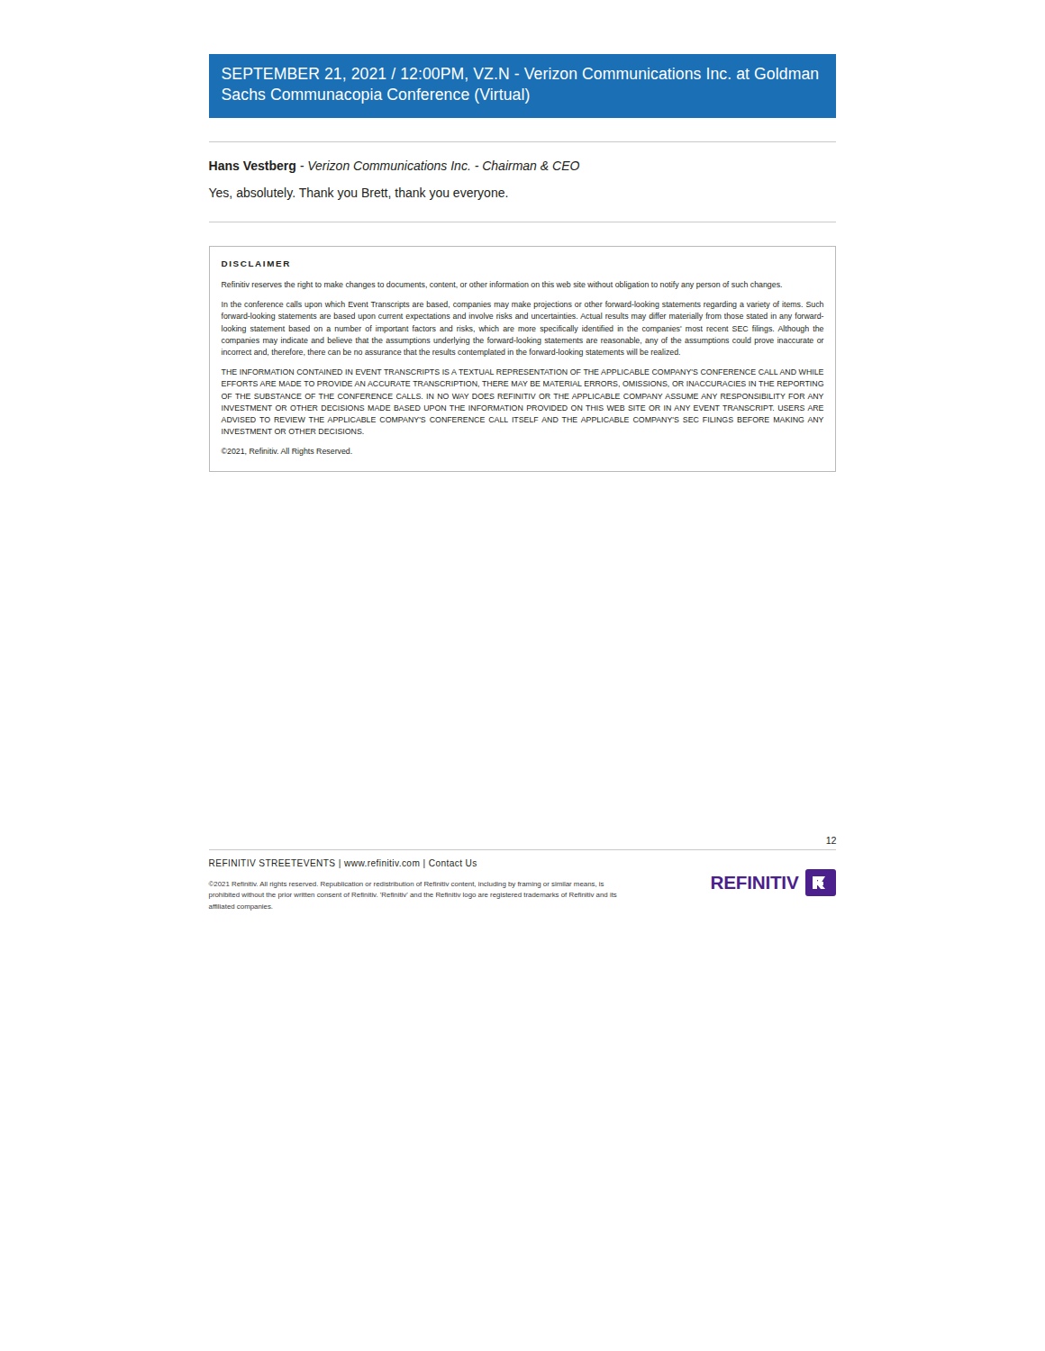SEPTEMBER 21, 2021 / 12:00PM, VZ.N - Verizon Communications Inc. at Goldman Sachs Communacopia Conference (Virtual)
Hans Vestberg - Verizon Communications Inc. - Chairman & CEO
Yes, absolutely. Thank you Brett, thank you everyone.
Disclaimer
Refinitiv reserves the right to make changes to documents, content, or other information on this web site without obligation to notify any person of such changes.
In the conference calls upon which Event Transcripts are based, companies may make projections or other forward-looking statements regarding a variety of items. Such forward-looking statements are based upon current expectations and involve risks and uncertainties. Actual results may differ materially from those stated in any forward-looking statement based on a number of important factors and risks, which are more specifically identified in the companies' most recent SEC filings. Although the companies may indicate and believe that the assumptions underlying the forward-looking statements are reasonable, any of the assumptions could prove inaccurate or incorrect and, therefore, there can be no assurance that the results contemplated in the forward-looking statements will be realized.
THE INFORMATION CONTAINED IN EVENT TRANSCRIPTS IS A TEXTUAL REPRESENTATION OF THE APPLICABLE COMPANY'S CONFERENCE CALL AND WHILE EFFORTS ARE MADE TO PROVIDE AN ACCURATE TRANSCRIPTION, THERE MAY BE MATERIAL ERRORS, OMISSIONS, OR INACCURACIES IN THE REPORTING OF THE SUBSTANCE OF THE CONFERENCE CALLS. IN NO WAY DOES REFINITIV OR THE APPLICABLE COMPANY ASSUME ANY RESPONSIBILITY FOR ANY INVESTMENT OR OTHER DECISIONS MADE BASED UPON THE INFORMATION PROVIDED ON THIS WEB SITE OR IN ANY EVENT TRANSCRIPT. USERS ARE ADVISED TO REVIEW THE APPLICABLE COMPANY'S CONFERENCE CALL ITSELF AND THE APPLICABLE COMPANY'S SEC FILINGS BEFORE MAKING ANY INVESTMENT OR OTHER DECISIONS.
©2021, Refinitiv. All Rights Reserved.
12
REFINITIV STREETEVENTS | www.refinitiv.com | Contact Us
©2021 Refinitiv. All rights reserved. Republication or redistribution of Refinitiv content, including by framing or similar means, is prohibited without the prior written consent of Refinitiv. 'Refinitiv' and the Refinitiv logo are registered trademarks of Refinitiv and its affiliated companies.
REFINITIV